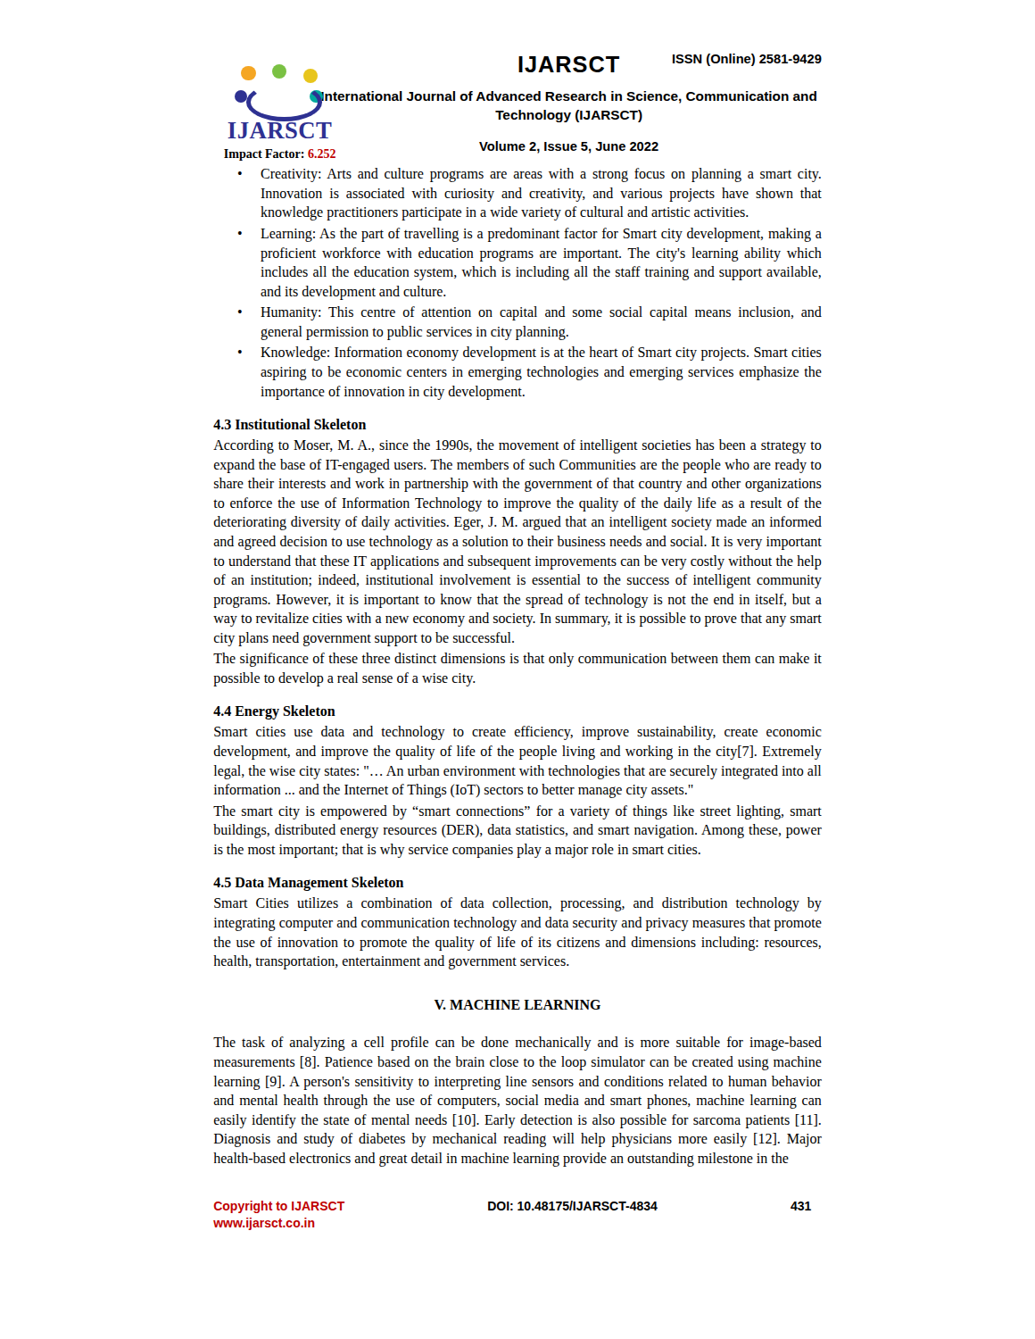IJARSCT
Impact Factor: 6.252
ISSN (Online) 2581-9429
IJARSCT
International Journal of Advanced Research in Science, Communication and Technology (IJARSCT)
Volume 2, Issue 5, June 2022
Creativity: Arts and culture programs are areas with a strong focus on planning a smart city. Innovation is associated with curiosity and creativity, and various projects have shown that knowledge practitioners participate in a wide variety of cultural and artistic activities.
Learning: As the part of travelling is a predominant factor for Smart city development, making a proficient workforce with education programs are important. The city's learning ability which includes all the education system, which is including all the staff training and support available, and its development and culture.
Humanity: This centre of attention on capital and some social capital means inclusion, and general permission to public services in city planning.
Knowledge: Information economy development is at the heart of Smart city projects. Smart cities aspiring to be economic centers in emerging technologies and emerging services emphasize the importance of innovation in city development.
4.3 Institutional Skeleton
According to Moser, M. A., since the 1990s, the movement of intelligent societies has been a strategy to expand the base of IT-engaged users. The members of such Communities are the people who are ready to share their interests and work in partnership with the government of that country and other organizations to enforce the use of Information Technology to improve the quality of the daily life as a result of the deteriorating diversity of daily activities. Eger, J. M. argued that an intelligent society made an informed and agreed decision to use technology as a solution to their business needs and social. It is very important to understand that these IT applications and subsequent improvements can be very costly without the help of an institution; indeed, institutional involvement is essential to the success of intelligent community programs. However, it is important to know that the spread of technology is not the end in itself, but a way to revitalize cities with a new economy and society. In summary, it is possible to prove that any smart city plans need government support to be successful.
The significance of these three distinct dimensions is that only communication between them can make it possible to develop a real sense of a wise city.
4.4 Energy Skeleton
Smart cities use data and technology to create efficiency, improve sustainability, create economic development, and improve the quality of life of the people living and working in the city[7]. Extremely legal, the wise city states: "… An urban environment with technologies that are securely integrated into all information ... and the Internet of Things (IoT) sectors to better manage city assets."
The smart city is empowered by “smart connections” for a variety of things like street lighting, smart buildings, distributed energy resources (DER), data statistics, and smart navigation. Among these, power is the most important; that is why service companies play a major role in smart cities.
4.5 Data Management Skeleton
Smart Cities utilizes a combination of data collection, processing, and distribution technology by integrating computer and communication technology and data security and privacy measures that promote the use of innovation to promote the quality of life of its citizens and dimensions including: resources, health, transportation, entertainment and government services.
V. MACHINE LEARNING
The task of analyzing a cell profile can be done mechanically and is more suitable for image-based measurements [8]. Patience based on the brain close to the loop simulator can be created using machine learning [9]. A person's sensitivity to interpreting line sensors and conditions related to human behavior and mental health through the use of computers, social media and smart phones, machine learning can easily identify the state of mental needs [10]. Early detection is also possible for sarcoma patients [11]. Diagnosis and study of diabetes by mechanical reading will help physicians more easily [12]. Major health-based electronics and great detail in machine learning provide an outstanding milestone in the
Copyright to IJARSCT
www.ijarsct.co.in
DOI: 10.48175/IJARSCT-4834
431